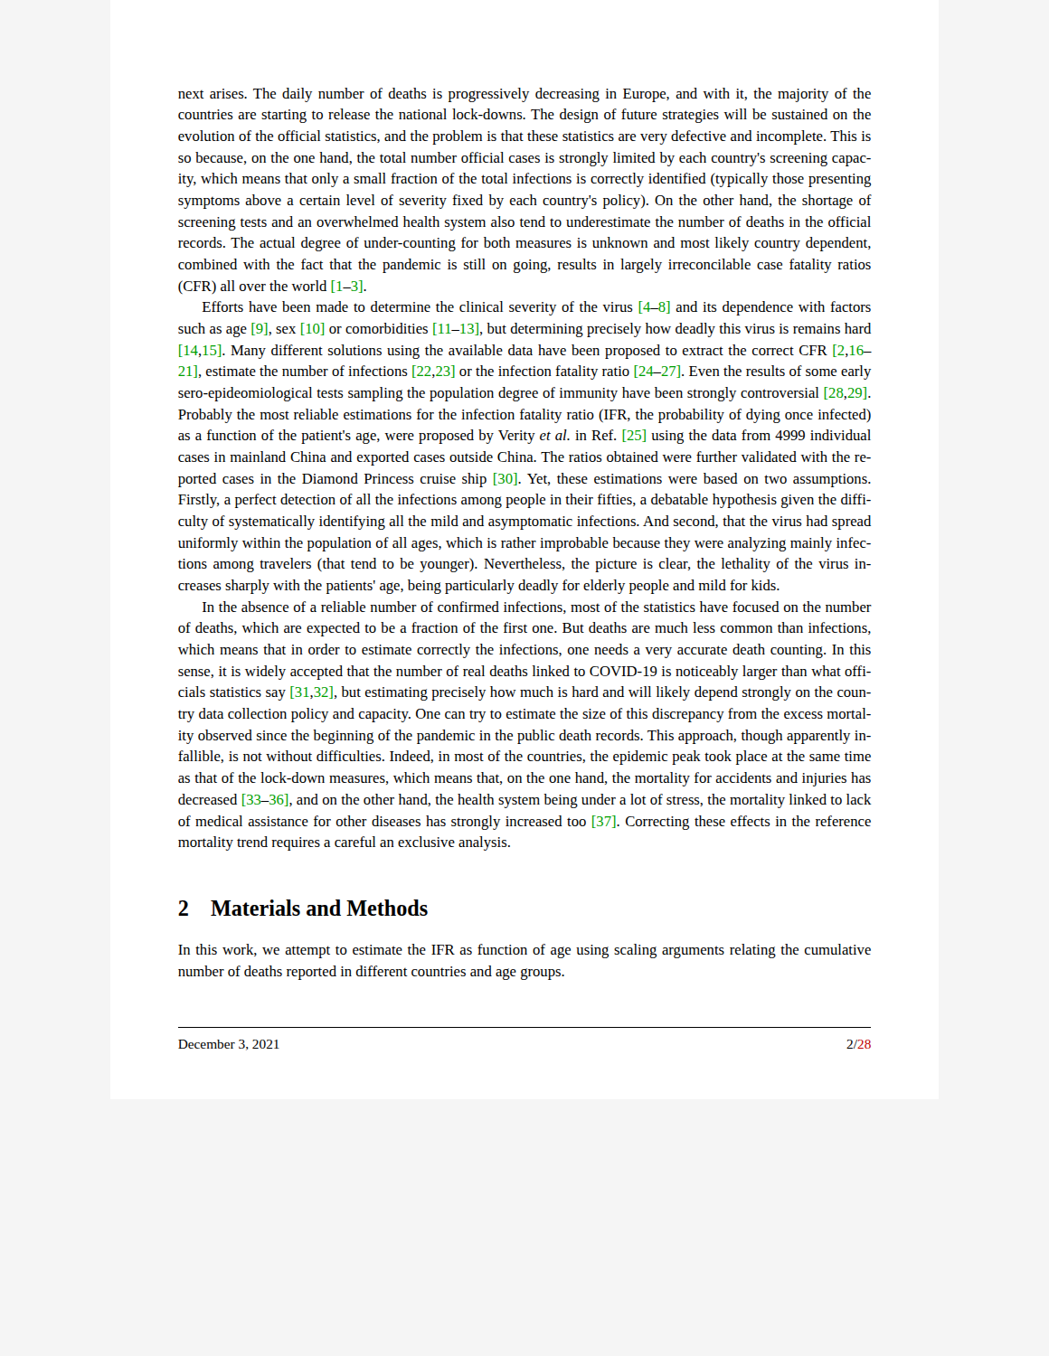next arises. The daily number of deaths is progressively decreasing in Europe, and with it, the majority of the countries are starting to release the national lock-downs. The design of future strategies will be sustained on the evolution of the official statistics, and the problem is that these statistics are very defective and incomplete. This is so because, on the one hand, the total number official cases is strongly limited by each country's screening capacity, which means that only a small fraction of the total infections is correctly identified (typically those presenting symptoms above a certain level of severity fixed by each country's policy). On the other hand, the shortage of screening tests and an overwhelmed health system also tend to underestimate the number of deaths in the official records. The actual degree of under-counting for both measures is unknown and most likely country dependent, combined with the fact that the pandemic is still on going, results in largely irreconcilable case fatality ratios (CFR) all over the world [1–3].
Efforts have been made to determine the clinical severity of the virus [4–8] and its dependence with factors such as age [9], sex [10] or comorbidities [11–13], but determining precisely how deadly this virus is remains hard [14,15]. Many different solutions using the available data have been proposed to extract the correct CFR [2,16–21], estimate the number of infections [22,23] or the infection fatality ratio [24–27]. Even the results of some early sero-epideomiological tests sampling the population degree of immunity have been strongly controversial [28,29]. Probably the most reliable estimations for the infection fatality ratio (IFR, the probability of dying once infected) as a function of the patient's age, were proposed by Verity et al. in Ref. [25] using the data from 4999 individual cases in mainland China and exported cases outside China. The ratios obtained were further validated with the reported cases in the Diamond Princess cruise ship [30]. Yet, these estimations were based on two assumptions. Firstly, a perfect detection of all the infections among people in their fifties, a debatable hypothesis given the difficulty of systematically identifying all the mild and asymptomatic infections. And second, that the virus had spread uniformly within the population of all ages, which is rather improbable because they were analyzing mainly infections among travelers (that tend to be younger). Nevertheless, the picture is clear, the lethality of the virus increases sharply with the patients' age, being particularly deadly for elderly people and mild for kids.
In the absence of a reliable number of confirmed infections, most of the statistics have focused on the number of deaths, which are expected to be a fraction of the first one. But deaths are much less common than infections, which means that in order to estimate correctly the infections, one needs a very accurate death counting. In this sense, it is widely accepted that the number of real deaths linked to COVID-19 is noticeably larger than what officials statistics say [31,32], but estimating precisely how much is hard and will likely depend strongly on the country data collection policy and capacity. One can try to estimate the size of this discrepancy from the excess mortality observed since the beginning of the pandemic in the public death records. This approach, though apparently infallible, is not without difficulties. Indeed, in most of the countries, the epidemic peak took place at the same time as that of the lock-down measures, which means that, on the one hand, the mortality for accidents and injuries has decreased [33–36], and on the other hand, the health system being under a lot of stress, the mortality linked to lack of medical assistance for other diseases has strongly increased too [37]. Correcting these effects in the reference mortality trend requires a careful an exclusive analysis.
2 Materials and Methods
In this work, we attempt to estimate the IFR as function of age using scaling arguments relating the cumulative number of deaths reported in different countries and age groups.
December 3, 2021
2/28